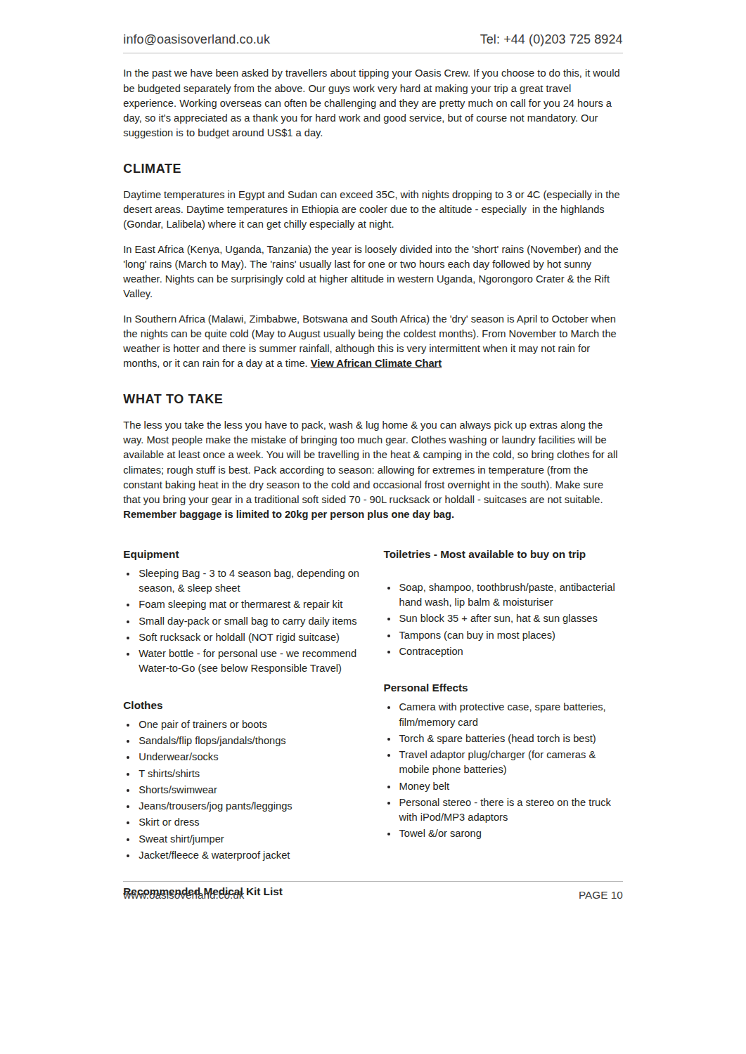info@oasisoverland.co.uk Tel: +44 (0)203 725 8924
In the past we have been asked by travellers about tipping your Oasis Crew. If you choose to do this, it would be budgeted separately from the above. Our guys work very hard at making your trip a great travel experience. Working overseas can often be challenging and they are pretty much on call for you 24 hours a day, so it's appreciated as a thank you for hard work and good service, but of course not mandatory. Our suggestion is to budget around US$1 a day.
CLIMATE
Daytime temperatures in Egypt and Sudan can exceed 35C, with nights dropping to 3 or 4C (especially in the desert areas. Daytime temperatures in Ethiopia are cooler due to the altitude - especially in the highlands (Gondar, Lalibela) where it can get chilly especially at night.
In East Africa (Kenya, Uganda, Tanzania) the year is loosely divided into the 'short' rains (November) and the 'long' rains (March to May). The 'rains' usually last for one or two hours each day followed by hot sunny weather. Nights can be surprisingly cold at higher altitude in western Uganda, Ngorongoro Crater & the Rift Valley.
In Southern Africa (Malawi, Zimbabwe, Botswana and South Africa) the 'dry' season is April to October when the nights can be quite cold (May to August usually being the coldest months). From November to March the weather is hotter and there is summer rainfall, although this is very intermittent when it may not rain for months, or it can rain for a day at a time. View African Climate Chart
WHAT TO TAKE
The less you take the less you have to pack, wash & lug home & you can always pick up extras along the way. Most people make the mistake of bringing too much gear. Clothes washing or laundry facilities will be available at least once a week. You will be travelling in the heat & camping in the cold, so bring clothes for all climates; rough stuff is best. Pack according to season: allowing for extremes in temperature (from the constant baking heat in the dry season to the cold and occasional frost overnight in the south). Make sure that you bring your gear in a traditional soft sided 70 - 90L rucksack or holdall - suitcases are not suitable. Remember baggage is limited to 20kg per person plus one day bag.
Equipment
Sleeping Bag - 3 to 4 season bag, depending on season, & sleep sheet
Foam sleeping mat or thermarest & repair kit
Small day-pack or small bag to carry daily items
Soft rucksack or holdall (NOT rigid suitcase)
Water bottle - for personal use - we recommend Water-to-Go (see below Responsible Travel)
Clothes
One pair of trainers or boots
Sandals/flip flops/jandals/thongs
Underwear/socks
T shirts/shirts
Shorts/swimwear
Jeans/trousers/jog pants/leggings
Skirt or dress
Sweat shirt/jumper
Jacket/fleece & waterproof jacket
Recommended Medical Kit List
Toiletries - Most available to buy on trip
Soap, shampoo, toothbrush/paste, antibacterial hand wash, lip balm & moisturiser
Sun block 35 + after sun, hat & sun glasses
Tampons (can buy in most places)
Contraception
Personal Effects
Camera with protective case, spare batteries, film/memory card
Torch & spare batteries (head torch is best)
Travel adaptor plug/charger (for cameras & mobile phone batteries)
Money belt
Personal stereo - there is a stereo on the truck with iPod/MP3 adaptors
Towel &/or sarong
www.oasisoverland.co.uk PAGE 10